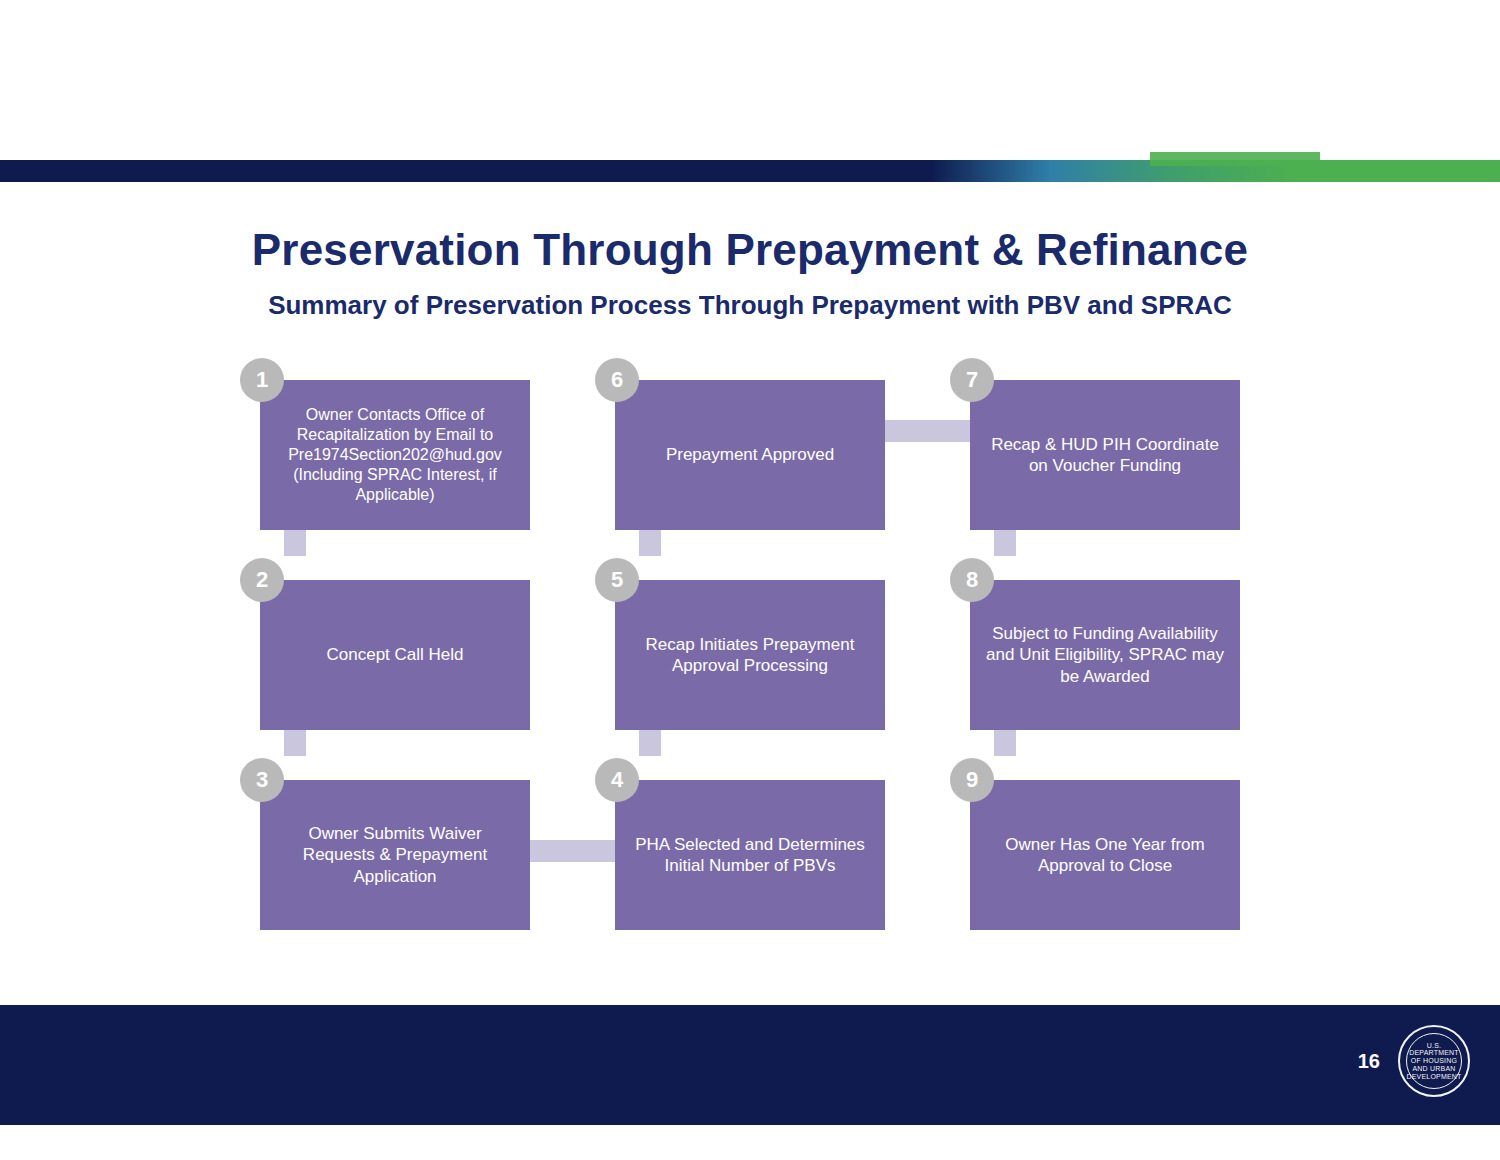Preservation Through Prepayment & Refinance
Summary of Preservation Process Through Prepayment with PBV and SPRAC
Owner Contacts Office of Recapitalization by Email to Pre1974Section202@hud.gov (Including SPRAC Interest, if Applicable)
1
Concept Call Held
2
Owner Submits Waiver Requests & Prepayment Application
3
Prepayment Approved
6
Recap Initiates Prepayment Approval Processing
5
PHA Selected and Determines Initial Number of PBVs
4
Recap & HUD PIH Coordinate on Voucher Funding
7
Subject to Funding Availability and Unit Eligibility, SPRAC may be Awarded
8
Owner Has One Year from Approval to Close
9
16
U.S. DEPARTMENT OF HOUSING AND URBAN DEVELOPMENT